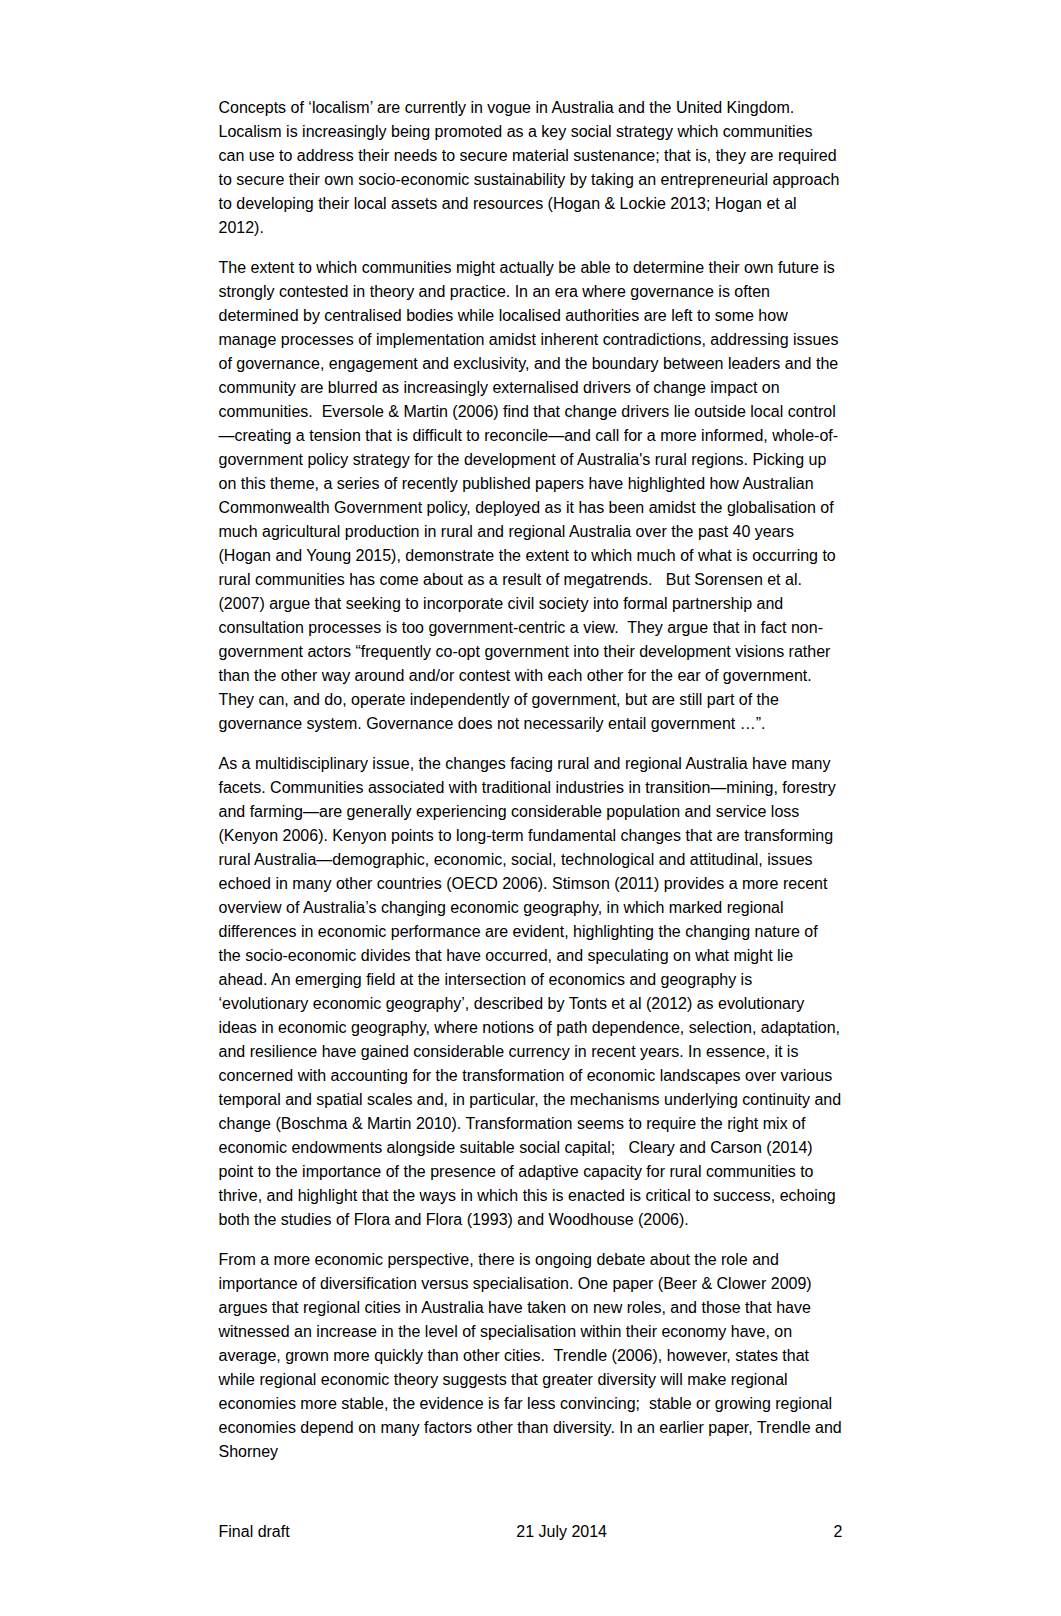Concepts of ‘localism’ are currently in vogue in Australia and the United Kingdom. Localism is increasingly being promoted as a key social strategy which communities can use to address their needs to secure material sustenance; that is, they are required to secure their own socio-economic sustainability by taking an entrepreneurial approach to developing their local assets and resources (Hogan & Lockie 2013; Hogan et al 2012).
The extent to which communities might actually be able to determine their own future is strongly contested in theory and practice. In an era where governance is often determined by centralised bodies while localised authorities are left to some how manage processes of implementation amidst inherent contradictions, addressing issues of governance, engagement and exclusivity, and the boundary between leaders and the community are blurred as increasingly externalised drivers of change impact on communities. Eversole & Martin (2006) find that change drivers lie outside local control—creating a tension that is difficult to reconcile—and call for a more informed, whole-of-government policy strategy for the development of Australia's rural regions. Picking up on this theme, a series of recently published papers have highlighted how Australian Commonwealth Government policy, deployed as it has been amidst the globalisation of much agricultural production in rural and regional Australia over the past 40 years (Hogan and Young 2015), demonstrate the extent to which much of what is occurring to rural communities has come about as a result of megatrends. But Sorensen et al. (2007) argue that seeking to incorporate civil society into formal partnership and consultation processes is too government-centric a view. They argue that in fact non-government actors “frequently co-opt government into their development visions rather than the other way around and/or contest with each other for the ear of government. They can, and do, operate independently of government, but are still part of the governance system. Governance does not necessarily entail government …”.
As a multidisciplinary issue, the changes facing rural and regional Australia have many facets. Communities associated with traditional industries in transition—mining, forestry and farming—are generally experiencing considerable population and service loss (Kenyon 2006). Kenyon points to long-term fundamental changes that are transforming rural Australia—demographic, economic, social, technological and attitudinal, issues echoed in many other countries (OECD 2006). Stimson (2011) provides a more recent overview of Australia’s changing economic geography, in which marked regional differences in economic performance are evident, highlighting the changing nature of the socio-economic divides that have occurred, and speculating on what might lie ahead. An emerging field at the intersection of economics and geography is ‘evolutionary economic geography’, described by Tonts et al (2012) as evolutionary ideas in economic geography, where notions of path dependence, selection, adaptation, and resilience have gained considerable currency in recent years. In essence, it is concerned with accounting for the transformation of economic landscapes over various temporal and spatial scales and, in particular, the mechanisms underlying continuity and change (Boschma & Martin 2010). Transformation seems to require the right mix of economic endowments alongside suitable social capital; Cleary and Carson (2014) point to the importance of the presence of adaptive capacity for rural communities to thrive, and highlight that the ways in which this is enacted is critical to success, echoing both the studies of Flora and Flora (1993) and Woodhouse (2006).
From a more economic perspective, there is ongoing debate about the role and importance of diversification versus specialisation. One paper (Beer & Clower 2009) argues that regional cities in Australia have taken on new roles, and those that have witnessed an increase in the level of specialisation within their economy have, on average, grown more quickly than other cities. Trendle (2006), however, states that while regional economic theory suggests that greater diversity will make regional economies more stable, the evidence is far less convincing; stable or growing regional economies depend on many factors other than diversity. In an earlier paper, Trendle and Shorney
Final draft 21 July 2014 2